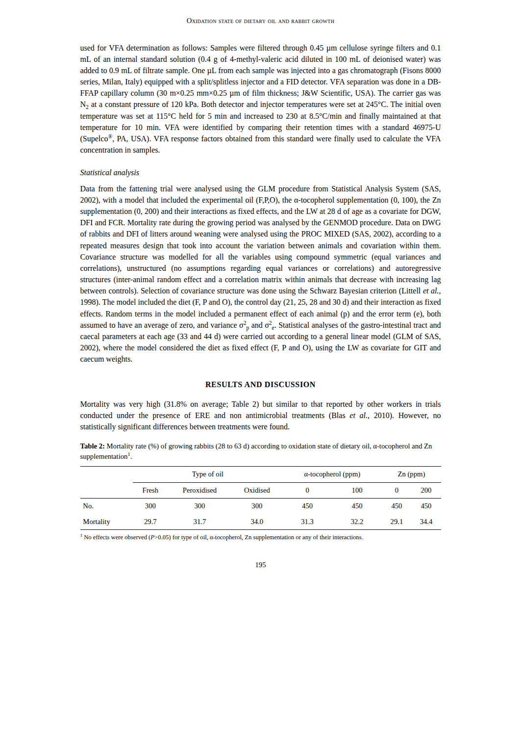Oxidation state of dietary oil and rabbit growth
used for VFA determination as follows: Samples were filtered through 0.45 µm cellulose syringe filters and 0.1 mL of an internal standard solution (0.4 g of 4-methyl-valeric acid diluted in 100 mL of deionised water) was added to 0.9 mL of filtrate sample. One µL from each sample was injected into a gas chromatograph (Fisons 8000 series, Milan, Italy) equipped with a split/splitless injector and a FID detector. VFA separation was done in a DB-FFAP capillary column (30 m×0.25 mm×0.25 µm of film thickness; J&W Scientific, USA). The carrier gas was N2 at a constant pressure of 120 kPa. Both detector and injector temperatures were set at 245°C. The initial oven temperature was set at 115°C held for 5 min and increased to 230 at 8.5°C/min and finally maintained at that temperature for 10 min. VFA were identified by comparing their retention times with a standard 46975-U (Supelco®, PA, USA). VFA response factors obtained from this standard were finally used to calculate the VFA concentration in samples.
Statistical analysis
Data from the fattening trial were analysed using the GLM procedure from Statistical Analysis System (SAS, 2002), with a model that included the experimental oil (F,P,O), the α-tocopherol supplementation (0, 100), the Zn supplementation (0, 200) and their interactions as fixed effects, and the LW at 28 d of age as a covariate for DGW, DFI and FCR. Mortality rate during the growing period was analysed by the GENMOD procedure. Data on DWG of rabbits and DFI of litters around weaning were analysed using the PROC MIXED (SAS, 2002), according to a repeated measures design that took into account the variation between animals and covariation within them. Covariance structure was modelled for all the variables using compound symmetric (equal variances and correlations), unstructured (no assumptions regarding equal variances or correlations) and autoregressive structures (inter-animal random effect and a correlation matrix within animals that decrease with increasing lag between controls). Selection of covariance structure was done using the Schwarz Bayesian criterion (Littell et al., 1998). The model included the diet (F, P and O), the control day (21, 25, 28 and 30 d) and their interaction as fixed effects. Random terms in the model included a permanent effect of each animal (p) and the error term (e), both assumed to have an average of zero, and variance σ2p and σ2e. Statistical analyses of the gastro-intestinal tract and caecal parameters at each age (33 and 44 d) were carried out according to a general linear model (GLM of SAS, 2002), where the model considered the diet as fixed effect (F, P and O), using the LW as covariate for GIT and caecum weights.
Results and Discussion
Mortality was very high (31.8% on average; Table 2) but similar to that reported by other workers in trials conducted under the presence of ERE and non antimicrobial treatments (Blas et al., 2010). However, no statistically significant differences between treatments were found.
Table 2: Mortality rate (%) of growing rabbits (28 to 63 d) according to oxidation state of dietary oil, α-tocopherol and Zn supplementation1.
| | Type of oil | α-tocopherol (ppm) | Zn (ppm) |
| --- | --- | --- | --- |
| | Fresh | Peroxidised | Oxidised | 0 | 100 | 0 | 200 |
| No. | 300 | 300 | 300 | 450 | 450 | 450 | 450 |
| Mortality | 29.7 | 31.7 | 34.0 | 31.3 | 32.2 | 29.1 | 34.4 |
1 No effects were observed (P>0.05) for type of oil, α-tocopherol, Zn supplementation or any of their interactions.
195